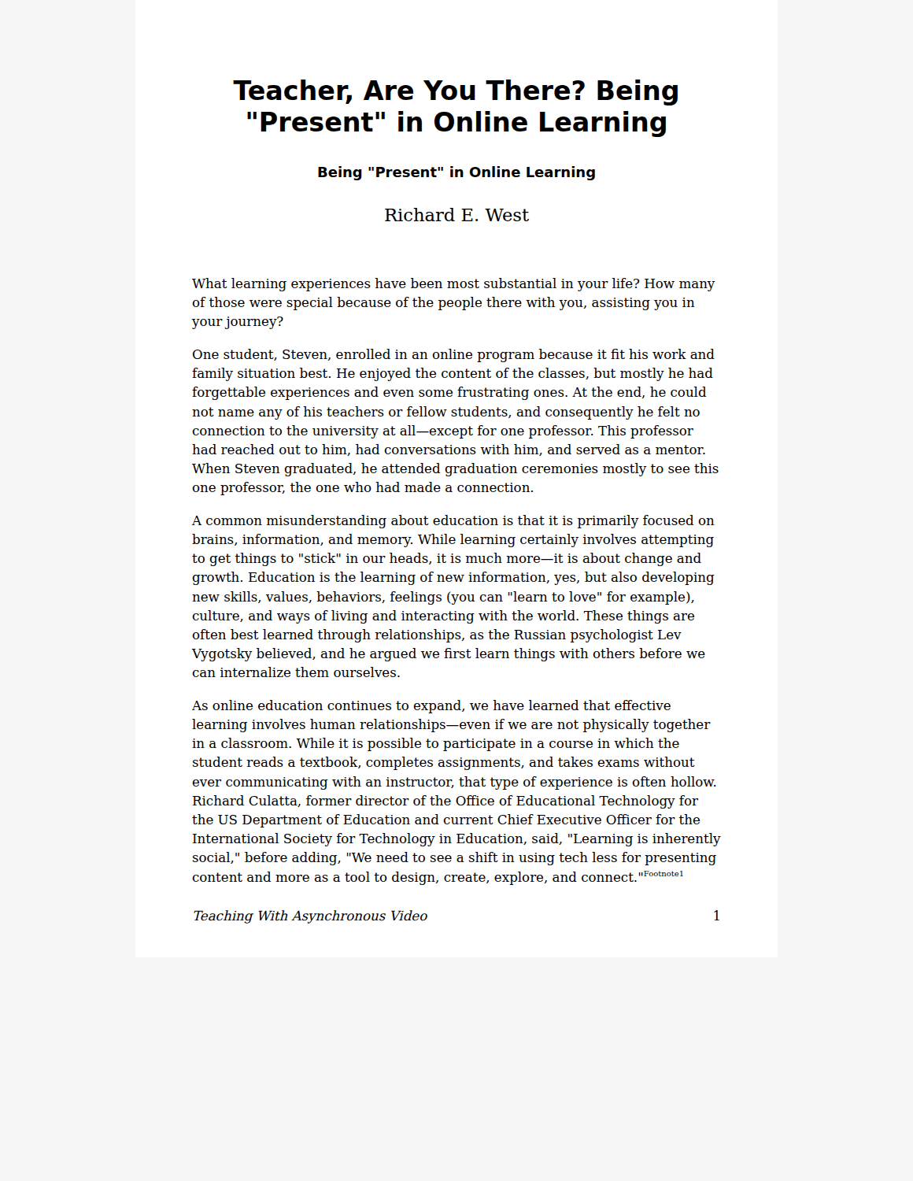Teacher, Are You There? Being "Present" in Online Learning
Being "Present" in Online Learning
Richard E. West
What learning experiences have been most substantial in your life? How many of those were special because of the people there with you, assisting you in your journey?
One student, Steven, enrolled in an online program because it fit his work and family situation best. He enjoyed the content of the classes, but mostly he had forgettable experiences and even some frustrating ones. At the end, he could not name any of his teachers or fellow students, and consequently he felt no connection to the university at all—except for one professor. This professor had reached out to him, had conversations with him, and served as a mentor. When Steven graduated, he attended graduation ceremonies mostly to see this one professor, the one who had made a connection.
A common misunderstanding about education is that it is primarily focused on brains, information, and memory. While learning certainly involves attempting to get things to "stick" in our heads, it is much more—it is about change and growth. Education is the learning of new information, yes, but also developing new skills, values, behaviors, feelings (you can "learn to love" for example), culture, and ways of living and interacting with the world. These things are often best learned through relationships, as the Russian psychologist Lev Vygotsky believed, and he argued we first learn things with others before we can internalize them ourselves.
As online education continues to expand, we have learned that effective learning involves human relationships—even if we are not physically together in a classroom. While it is possible to participate in a course in which the student reads a textbook, completes assignments, and takes exams without ever communicating with an instructor, that type of experience is often hollow. Richard Culatta, former director of the Office of Educational Technology for the US Department of Education and current Chief Executive Officer for the International Society for Technology in Education, said, "Learning is inherently social," before adding, "We need to see a shift in using tech less for presenting content and more as a tool to design, create, explore, and connect."Footnote1
Teaching With Asynchronous Video 1